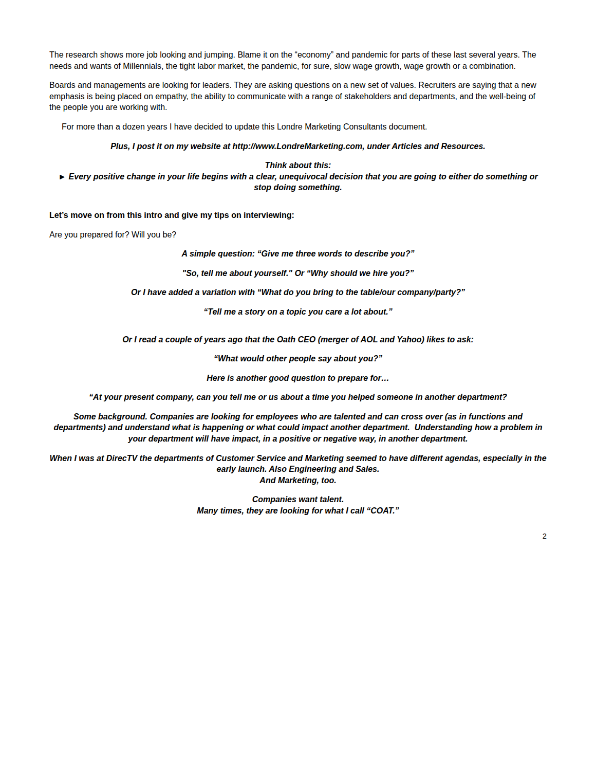The research shows more job looking and jumping. Blame it on the “economy” and pandemic for parts of these last several years. The needs and wants of Millennials, the tight labor market, the pandemic, for sure, slow wage growth, wage growth or a combination.
Boards and managements are looking for leaders. They are asking questions on a new set of values. Recruiters are saying that a new emphasis is being placed on empathy, the ability to communicate with a range of stakeholders and departments, and the well-being of the people you are working with.
For more than a dozen years I have decided to update this Londre Marketing Consultants document.
Plus, I post it on my website at http://www.LondreMarketing.com, under Articles and Resources.
Think about this:
► Every positive change in your life begins with a clear, unequivocal decision that you are going to either do something or stop doing something.
Let’s move on from this intro and give my tips on interviewing:
Are you prepared for? Will you be?
A simple question: “Give me three words to describe you?”
"So, tell me about yourself." Or “Why should we hire you?”
Or I have added a variation with “What do you bring to the table/our company/party?”
“Tell me a story on a topic you care a lot about.”
Or I read a couple of years ago that the Oath CEO (merger of AOL and Yahoo) likes to ask:
“What would other people say about you?”
Here is another good question to prepare for…
“At your present company, can you tell me or us about a time you helped someone in another department?
Some background. Companies are looking for employees who are talented and can cross over (as in functions and departments) and understand what is happening or what could impact another department. Understanding how a problem in your department will have impact, in a positive or negative way, in another department.
When I was at DirecTV the departments of Customer Service and Marketing seemed to have different agendas, especially in the early launch. Also Engineering and Sales.
And Marketing, too.
Companies want talent.
Many times, they are looking for what I call “COAT.”
2